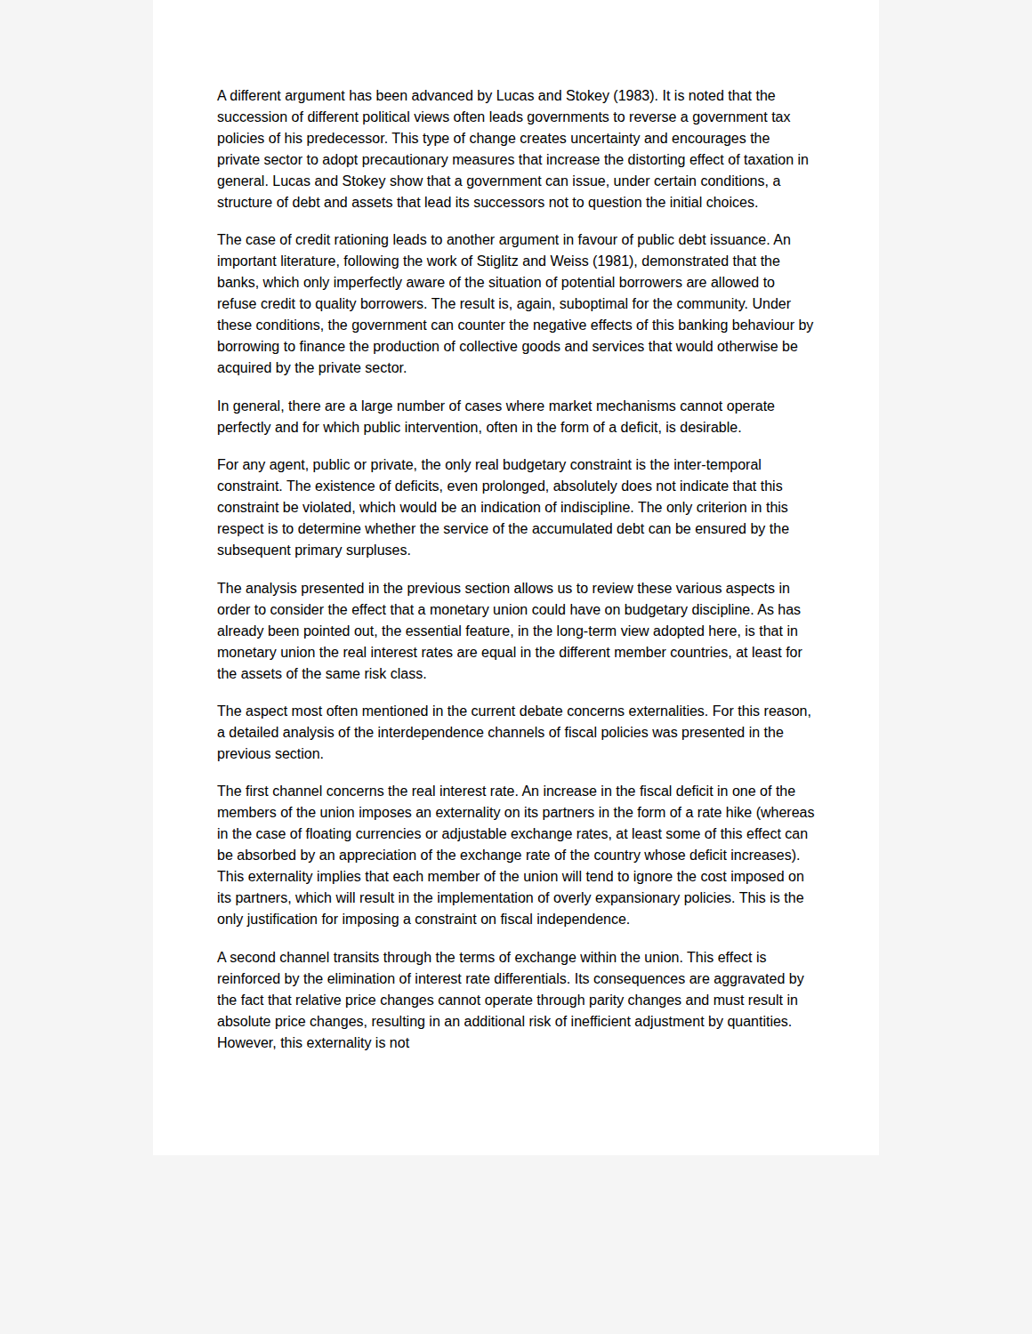A different argument has been advanced by Lucas and Stokey (1983). It is noted that the succession of different political views often leads governments to reverse a government tax policies of his predecessor. This type of change creates uncertainty and encourages the private sector to adopt precautionary measures that increase the distorting effect of taxation in general. Lucas and Stokey show that a government can issue, under certain conditions, a structure of debt and assets that lead its successors not to question the initial choices.
The case of credit rationing leads to another argument in favour of public debt issuance. An important literature, following the work of Stiglitz and Weiss (1981), demonstrated that the banks, which only imperfectly aware of the situation of potential borrowers are allowed to refuse credit to quality borrowers. The result is, again, suboptimal for the community. Under these conditions, the government can counter the negative effects of this banking behaviour by borrowing to finance the production of collective goods and services that would otherwise be acquired by the private sector.
In general, there are a large number of cases where market mechanisms cannot operate perfectly and for which public intervention, often in the form of a deficit, is desirable.
For any agent, public or private, the only real budgetary constraint is the inter-temporal constraint. The existence of deficits, even prolonged, absolutely does not indicate that this constraint be violated, which would be an indication of indiscipline. The only criterion in this respect is to determine whether the service of the accumulated debt can be ensured by the subsequent primary surpluses.
The analysis presented in the previous section allows us to review these various aspects in order to consider the effect that a monetary union could have on budgetary discipline. As has already been pointed out, the essential feature, in the long-term view adopted here, is that in monetary union the real interest rates are equal in the different member countries, at least for the assets of the same risk class.
The aspect most often mentioned in the current debate concerns externalities. For this reason, a detailed analysis of the interdependence channels of fiscal policies was presented in the previous section.
The first channel concerns the real interest rate. An increase in the fiscal deficit in one of the members of the union imposes an externality on its partners in the form of a rate hike (whereas in the case of floating currencies or adjustable exchange rates, at least some of this effect can be absorbed by an appreciation of the exchange rate of the country whose deficit increases). This externality implies that each member of the union will tend to ignore the cost imposed on its partners, which will result in the implementation of overly expansionary policies. This is the only justification for imposing a constraint on fiscal independence.
A second channel transits through the terms of exchange within the union. This effect is reinforced by the elimination of interest rate differentials. Its consequences are aggravated by the fact that relative price changes cannot operate through parity changes and must result in absolute price changes, resulting in an additional risk of inefficient adjustment by quantities. However, this externality is not